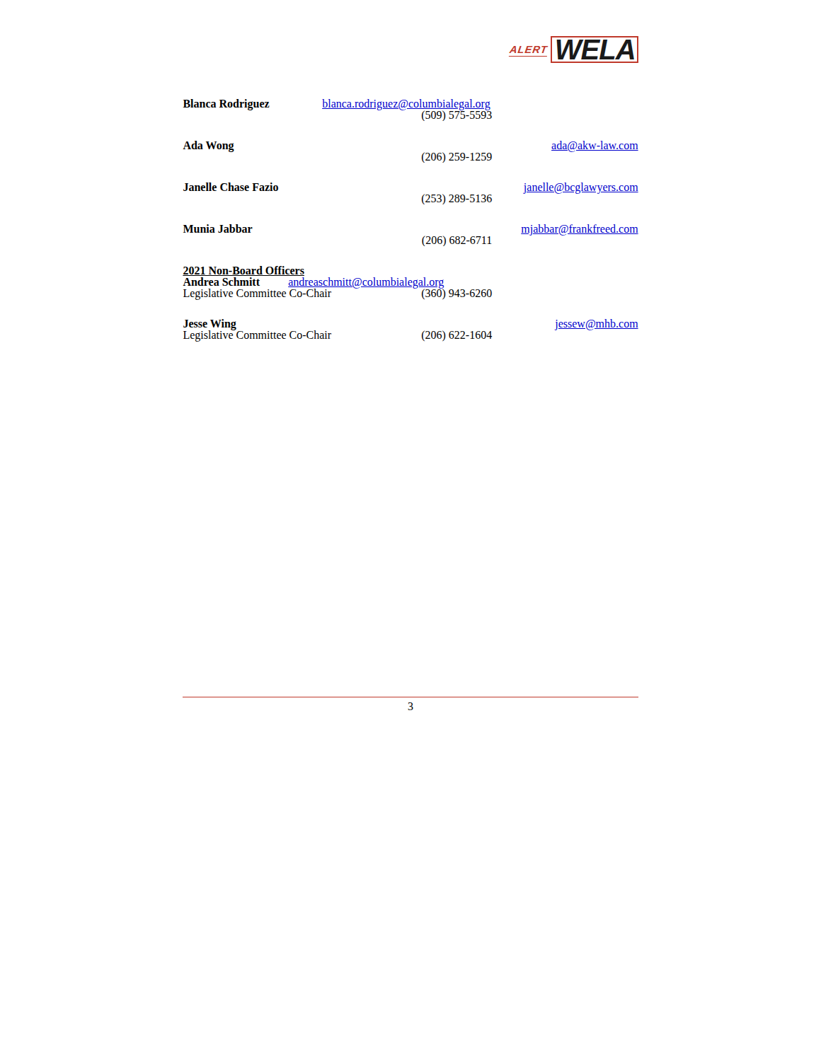ALERT WELA
Blanca Rodriguez blanca.rodriguez@columbialegal.org
(509) 575-5593
Ada Wong ada@akw-law.com
(206) 259-1259
Janelle Chase Fazio janelle@bcglawyers.com
(253) 289-5136
Munia Jabbar mjabbar@frankfreed.com
(206) 682-6711
2021 Non-Board Officers
Andrea Schmitt andreaschmitt@columbialegal.org
Legislative Committee Co-Chair (360) 943-6260
Jesse Wing jessew@mhb.com
Legislative Committee Co-Chair (206) 622-1604
3